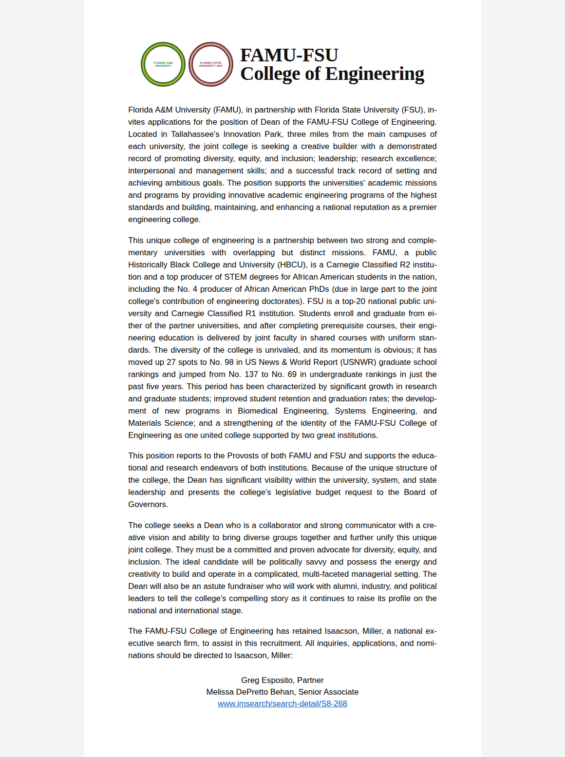FAMU-FSU College of Engineering
Dean of the FAMU-FSU College of Engineering
Florida A&M University (FAMU), in partnership with Florida State University (FSU), invites applications for the position of Dean of the FAMU-FSU College of Engineering. Located in Tallahassee's Innovation Park, three miles from the main campuses of each university, the joint college is seeking a creative builder with a demonstrated record of promoting diversity, equity, and inclusion; leadership; research excellence; interpersonal and management skills; and a successful track record of setting and achieving ambitious goals. The position supports the universities' academic missions and programs by providing innovative academic engineering programs of the highest standards and building, maintaining, and enhancing a national reputation as a premier engineering college.
This unique college of engineering is a partnership between two strong and complementary universities with overlapping but distinct missions. FAMU, a public Historically Black College and University (HBCU), is a Carnegie Classified R2 institution and a top producer of STEM degrees for African American students in the nation, including the No. 4 producer of African American PhDs (due in large part to the joint college's contribution of engineering doctorates). FSU is a top-20 national public university and Carnegie Classified R1 institution. Students enroll and graduate from either of the partner universities, and after completing prerequisite courses, their engineering education is delivered by joint faculty in shared courses with uniform standards. The diversity of the college is unrivaled, and its momentum is obvious; it has moved up 27 spots to No. 98 in US News & World Report (USNWR) graduate school rankings and jumped from No. 137 to No. 69 in undergraduate rankings in just the past five years. This period has been characterized by significant growth in research and graduate students; improved student retention and graduation rates; the development of new programs in Biomedical Engineering, Systems Engineering, and Materials Science; and a strengthening of the identity of the FAMU-FSU College of Engineering as one united college supported by two great institutions.
This position reports to the Provosts of both FAMU and FSU and supports the educational and research endeavors of both institutions. Because of the unique structure of the college, the Dean has significant visibility within the university, system, and state leadership and presents the college's legislative budget request to the Board of Governors.
The college seeks a Dean who is a collaborator and strong communicator with a creative vision and ability to bring diverse groups together and further unify this unique joint college. They must be a committed and proven advocate for diversity, equity, and inclusion. The ideal candidate will be politically savvy and possess the energy and creativity to build and operate in a complicated, multi-faceted managerial setting. The Dean will also be an astute fundraiser who will work with alumni, industry, and political leaders to tell the college's compelling story as it continues to raise its profile on the national and international stage.
The FAMU-FSU College of Engineering has retained Isaacson, Miller, a national executive search firm, to assist in this recruitment. All inquiries, applications, and nominations should be directed to Isaacson, Miller:
Greg Esposito, Partner
Melissa DePretto Behan, Senior Associate
www.imsearch/search-detail/S8-268